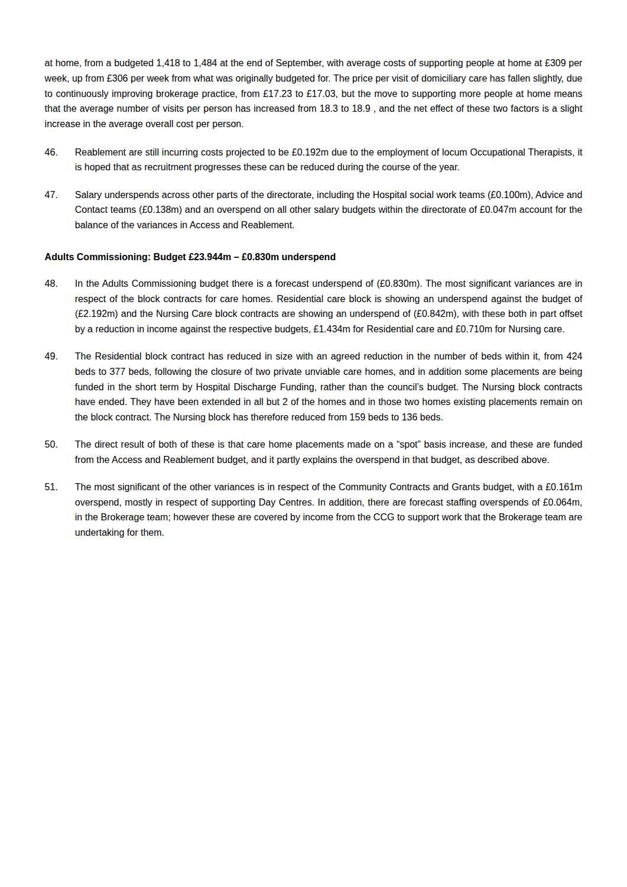at home, from a budgeted 1,418 to 1,484 at the end of September, with average costs of supporting people at home at £309 per week, up from £306 per week from what was originally budgeted for. The price per visit of domiciliary care has fallen slightly, due to continuously improving brokerage practice, from £17.23 to £17.03, but the move to supporting more people at home means that the average number of visits per person has increased from 18.3 to 18.9 , and the net effect of these two factors is a slight increase in the average overall cost per person.
46. Reablement are still incurring costs projected to be £0.192m due to the employment of locum Occupational Therapists, it is hoped that as recruitment progresses these can be reduced during the course of the year.
47. Salary underspends across other parts of the directorate, including the Hospital social work teams (£0.100m), Advice and Contact teams (£0.138m) and an overspend on all other salary budgets within the directorate of £0.047m account for the balance of the variances in Access and Reablement.
Adults Commissioning: Budget £23.944m – £0.830m underspend
48. In the Adults Commissioning budget there is a forecast underspend of (£0.830m). The most significant variances are in respect of the block contracts for care homes. Residential care block is showing an underspend against the budget of (£2.192m) and the Nursing Care block contracts are showing an underspend of (£0.842m), with these both in part offset by a reduction in income against the respective budgets, £1.434m for Residential care and £0.710m for Nursing care.
49. The Residential block contract has reduced in size with an agreed reduction in the number of beds within it, from 424 beds to 377 beds, following the closure of two private unviable care homes, and in addition some placements are being funded in the short term by Hospital Discharge Funding, rather than the council’s budget. The Nursing block contracts have ended. They have been extended in all but 2 of the homes and in those two homes existing placements remain on the block contract. The Nursing block has therefore reduced from 159 beds to 136 beds.
50. The direct result of both of these is that care home placements made on a “spot” basis increase, and these are funded from the Access and Reablement budget, and it partly explains the overspend in that budget, as described above.
51. The most significant of the other variances is in respect of the Community Contracts and Grants budget, with a £0.161m overspend, mostly in respect of supporting Day Centres. In addition, there are forecast staffing overspends of £0.064m, in the Brokerage team; however these are covered by income from the CCG to support work that the Brokerage team are undertaking for them.